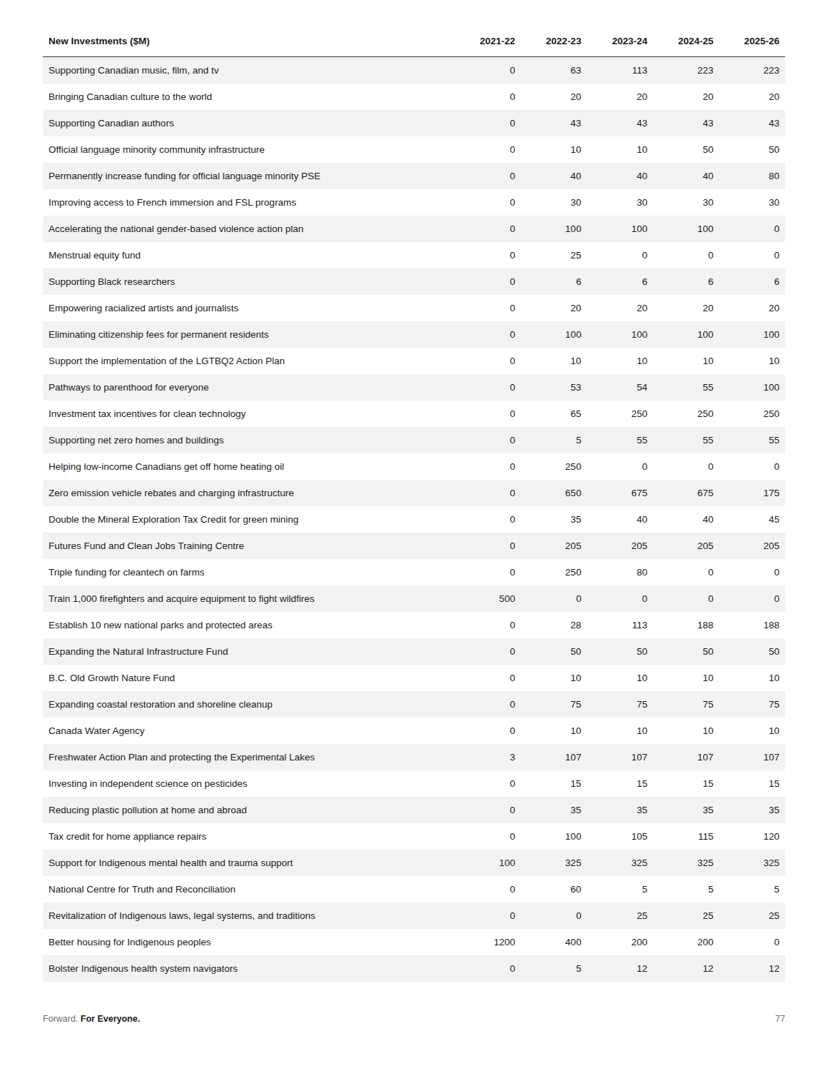| New Investments ($M) | 2021-22 | 2022-23 | 2023-24 | 2024-25 | 2025-26 |
| --- | --- | --- | --- | --- | --- |
| Supporting Canadian music, film, and tv | 0 | 63 | 113 | 223 | 223 |
| Bringing Canadian culture to the world | 0 | 20 | 20 | 20 | 20 |
| Supporting Canadian authors | 0 | 43 | 43 | 43 | 43 |
| Official language minority community infrastructure | 0 | 10 | 10 | 50 | 50 |
| Permanently increase funding for official language minority PSE | 0 | 40 | 40 | 40 | 80 |
| Improving access to French immersion and FSL programs | 0 | 30 | 30 | 30 | 30 |
| Accelerating the national gender-based violence action plan | 0 | 100 | 100 | 100 | 0 |
| Menstrual equity fund | 0 | 25 | 0 | 0 | 0 |
| Supporting Black researchers | 0 | 6 | 6 | 6 | 6 |
| Empowering racialized artists and journalists | 0 | 20 | 20 | 20 | 20 |
| Eliminating citizenship fees for permanent residents | 0 | 100 | 100 | 100 | 100 |
| Support the implementation of the LGTBQ2 Action Plan | 0 | 10 | 10 | 10 | 10 |
| Pathways to parenthood for everyone | 0 | 53 | 54 | 55 | 100 |
| Investment tax incentives for clean technology | 0 | 65 | 250 | 250 | 250 |
| Supporting net zero homes and buildings | 0 | 5 | 55 | 55 | 55 |
| Helping low-income Canadians get off home heating oil | 0 | 250 | 0 | 0 | 0 |
| Zero emission vehicle rebates and charging infrastructure | 0 | 650 | 675 | 675 | 175 |
| Double the Mineral Exploration Tax Credit for green mining | 0 | 35 | 40 | 40 | 45 |
| Futures Fund and Clean Jobs Training Centre | 0 | 205 | 205 | 205 | 205 |
| Triple funding for cleantech on farms | 0 | 250 | 80 | 0 | 0 |
| Train 1,000 firefighters and acquire equipment to fight wildfires | 500 | 0 | 0 | 0 | 0 |
| Establish 10 new national parks and protected areas | 0 | 28 | 113 | 188 | 188 |
| Expanding the Natural Infrastructure Fund | 0 | 50 | 50 | 50 | 50 |
| B.C. Old Growth Nature Fund | 0 | 10 | 10 | 10 | 10 |
| Expanding coastal restoration and shoreline cleanup | 0 | 75 | 75 | 75 | 75 |
| Canada Water Agency | 0 | 10 | 10 | 10 | 10 |
| Freshwater Action Plan and protecting the Experimental Lakes | 3 | 107 | 107 | 107 | 107 |
| Investing in independent science on pesticides | 0 | 15 | 15 | 15 | 15 |
| Reducing plastic pollution at home and abroad | 0 | 35 | 35 | 35 | 35 |
| Tax credit for home appliance repairs | 0 | 100 | 105 | 115 | 120 |
| Support for Indigenous mental health and trauma support | 100 | 325 | 325 | 325 | 325 |
| National Centre for Truth and Reconciliation | 0 | 60 | 5 | 5 | 5 |
| Revitalization of Indigenous laws, legal systems, and traditions | 0 | 0 | 25 | 25 | 25 |
| Better housing for Indigenous peoples | 1200 | 400 | 200 | 200 | 0 |
| Bolster Indigenous health system navigators | 0 | 5 | 12 | 12 | 12 |
Forward. For Everyone.
77